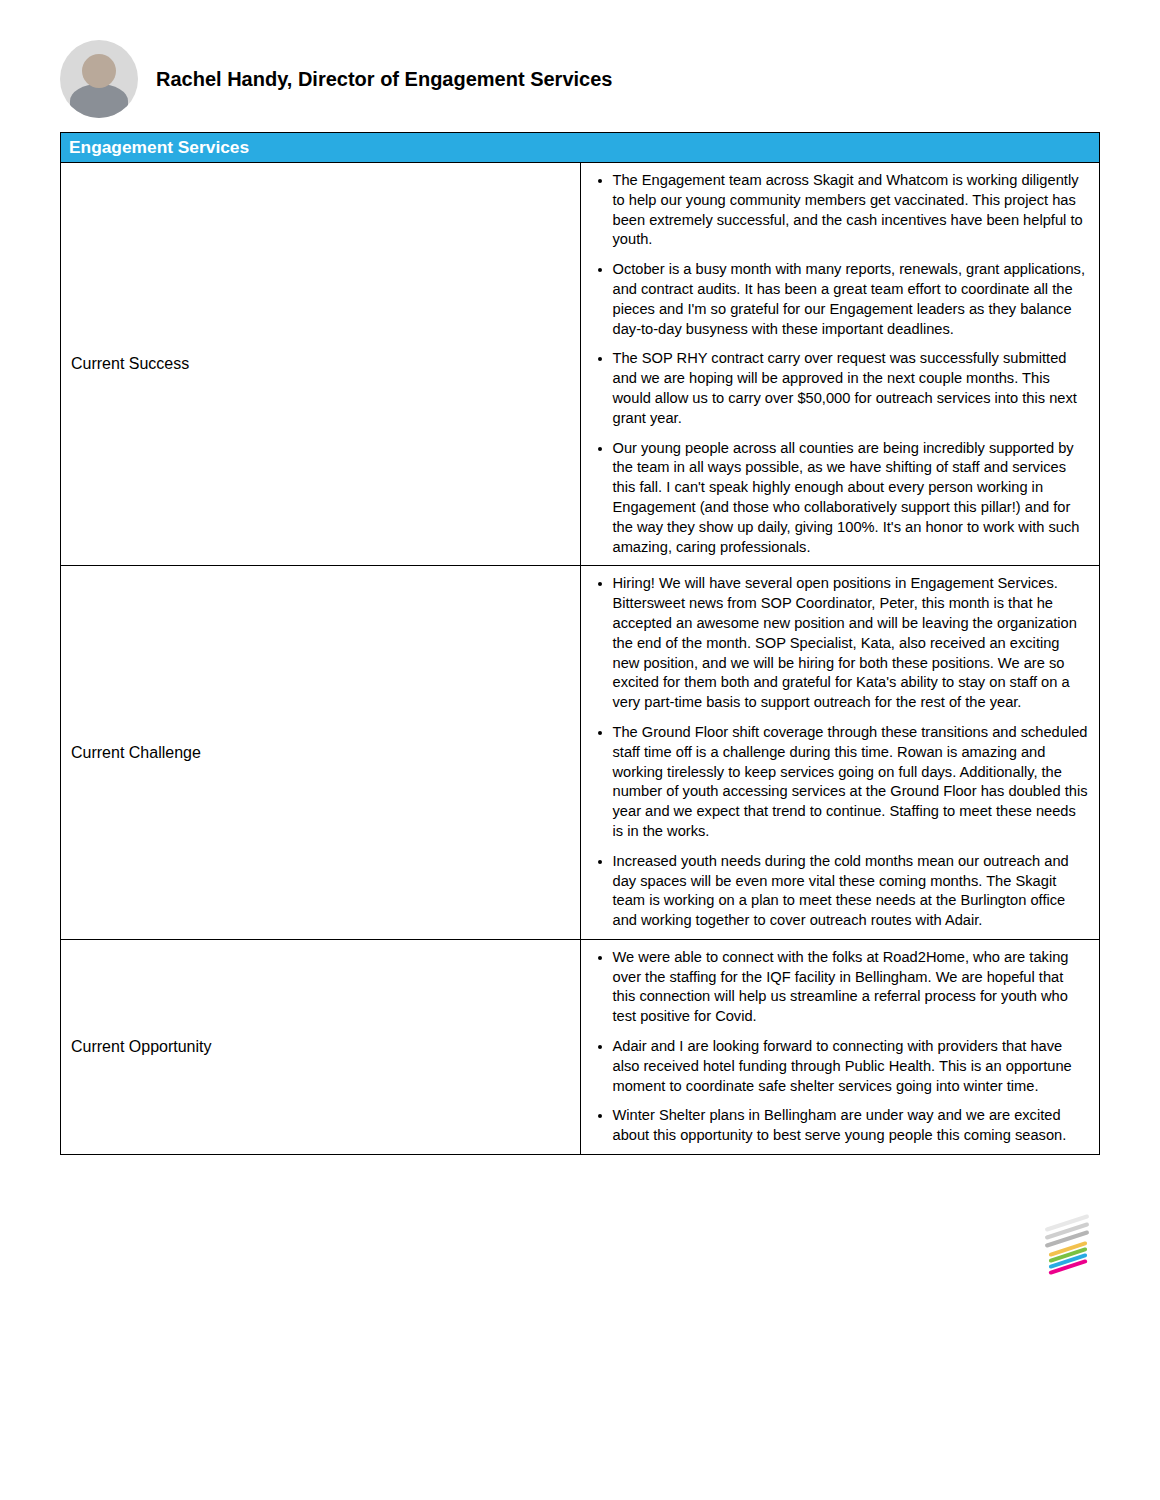Rachel Handy, Director of Engagement Services
| Engagement Services |
| --- |
| Current Success | The Engagement team across Skagit and Whatcom is working diligently to help our young community members get vaccinated. This project has been extremely successful, and the cash incentives have been helpful to youth. October is a busy month with many reports, renewals, grant applications, and contract audits. It has been a great team effort to coordinate all the pieces and I'm so grateful for our Engagement leaders as they balance day-to-day busyness with these important deadlines. The SOP RHY contract carry over request was successfully submitted and we are hoping will be approved in the next couple months. This would allow us to carry over $50,000 for outreach services into this next grant year. Our young people across all counties are being incredibly supported by the team in all ways possible, as we have shifting of staff and services this fall. I can't speak highly enough about every person working in Engagement (and those who collaboratively support this pillar!) and for the way they show up daily, giving 100%. It's an honor to work with such amazing, caring professionals. |
| Current Challenge | Hiring! We will have several open positions in Engagement Services. Bittersweet news from SOP Coordinator, Peter, this month is that he accepted an awesome new position and will be leaving the organization the end of the month. SOP Specialist, Kata, also received an exciting new position, and we will be hiring for both these positions. We are so excited for them both and grateful for Kata's ability to stay on staff on a very part-time basis to support outreach for the rest of the year. The Ground Floor shift coverage through these transitions and scheduled staff time off is a challenge during this time. Rowan is amazing and working tirelessly to keep services going on full days. Additionally, the number of youth accessing services at the Ground Floor has doubled this year and we expect that trend to continue. Staffing to meet these needs is in the works. Increased youth needs during the cold months mean our outreach and day spaces will be even more vital these coming months. The Skagit team is working on a plan to meet these needs at the Burlington office and working together to cover outreach routes with Adair. |
| Current Opportunity | We were able to connect with the folks at Road2Home, who are taking over the staffing for the IQF facility in Bellingham. We are hopeful that this connection will help us streamline a referral process for youth who test positive for Covid. Adair and I are looking forward to connecting with providers that have also received hotel funding through Public Health. This is an opportune moment to coordinate safe shelter services going into winter time. Winter Shelter plans in Bellingham are under way and we are excited about this opportunity to best serve young people this coming season. |